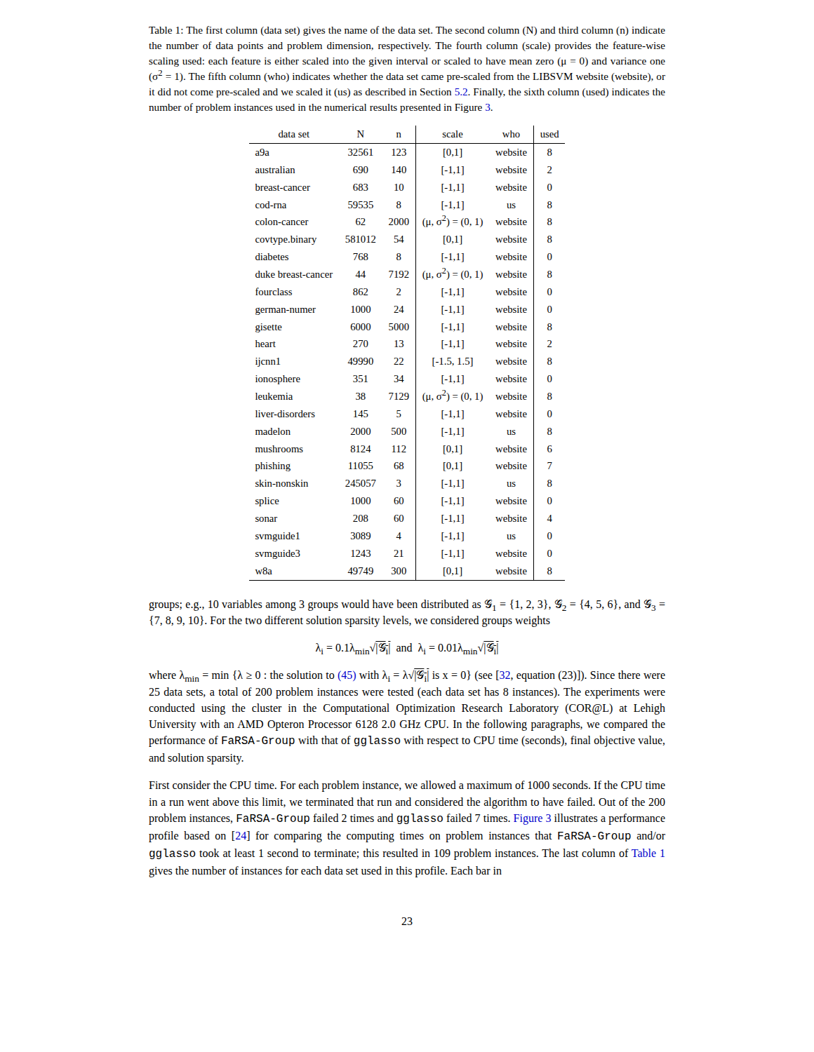Table 1: The first column (data set) gives the name of the data set. The second column (N) and third column (n) indicate the number of data points and problem dimension, respectively. The fourth column (scale) provides the feature-wise scaling used: each feature is either scaled into the given interval or scaled to have mean zero (μ = 0) and variance one (σ2 = 1). The fifth column (who) indicates whether the data set came pre-scaled from the LIBSVM website (website), or it did not come pre-scaled and we scaled it (us) as described in Section 5.2. Finally, the sixth column (used) indicates the number of problem instances used in the numerical results presented in Figure 3.
| data set | N | n | scale | who | used |
| --- | --- | --- | --- | --- | --- |
| a9a | 32561 | 123 | [0,1] | website | 8 |
| australian | 690 | 140 | [-1,1] | website | 2 |
| breast-cancer | 683 | 10 | [-1,1] | website | 0 |
| cod-rna | 59535 | 8 | [-1,1] | us | 8 |
| colon-cancer | 62 | 2000 | (μ, σ 2 ) = (0, 1) | website | 8 |
| covtype.binary | 581012 | 54 | [0,1] | website | 8 |
| diabetes | 768 | 8 | [-1,1] | website | 0 |
| duke breast-cancer | 44 | 7192 | (μ, σ 2 ) = (0, 1) | website | 8 |
| fourclass | 862 | 2 | [-1,1] | website | 0 |
| german-numer | 1000 | 24 | [-1,1] | website | 0 |
| gisette | 6000 | 5000 | [-1,1] | website | 8 |
| heart | 270 | 13 | [-1,1] | website | 2 |
| ijcnn1 | 49990 | 22 | [-1.5, 1.5] | website | 8 |
| ionosphere | 351 | 34 | [-1,1] | website | 0 |
| leukemia | 38 | 7129 | (μ, σ 2 ) = (0, 1) | website | 8 |
| liver-disorders | 145 | 5 | [-1,1] | website | 0 |
| madelon | 2000 | 500 | [-1,1] | us | 8 |
| mushrooms | 8124 | 112 | [0,1] | website | 6 |
| phishing | 11055 | 68 | [0,1] | website | 7 |
| skin-nonskin | 245057 | 3 | [-1,1] | us | 8 |
| splice | 1000 | 60 | [-1,1] | website | 0 |
| sonar | 208 | 60 | [-1,1] | website | 4 |
| svmguide1 | 3089 | 4 | [-1,1] | us | 0 |
| svmguide3 | 1243 | 21 | [-1,1] | website | 0 |
| w8a | 49749 | 300 | [0,1] | website | 8 |
groups; e.g., 10 variables among 3 groups would have been distributed as 𝒢1 = {1, 2, 3}, 𝒢2 = {4, 5, 6}, and 𝒢3 = {7, 8, 9, 10}. For the two different solution sparsity levels, we considered groups weights
λi = 0.1λmin√|𝒢i| and λi = 0.01λmin√|𝒢i|
where λmin = min {λ ≥ 0 : the solution to (45) with λi = λ√|𝒢i| is x = 0} (see [32, equation (23)]). Since there were 25 data sets, a total of 200 problem instances were tested (each data set has 8 instances). The experiments were conducted using the cluster in the Computational Optimization Research Laboratory (COR@L) at Lehigh University with an AMD Opteron Processor 6128 2.0 GHz CPU. In the following paragraphs, we compared the performance of FaRSA-Group with that of gglasso with respect to CPU time (seconds), final objective value, and solution sparsity.
First consider the CPU time. For each problem instance, we allowed a maximum of 1000 seconds. If the CPU time in a run went above this limit, we terminated that run and considered the algorithm to have failed. Out of the 200 problem instances, FaRSA-Group failed 2 times and gglasso failed 7 times. Figure 3 illustrates a performance profile based on [24] for comparing the computing times on problem instances that FaRSA-Group and/or gglasso took at least 1 second to terminate; this resulted in 109 problem instances. The last column of Table 1 gives the number of instances for each data set used in this profile. Each bar in
23